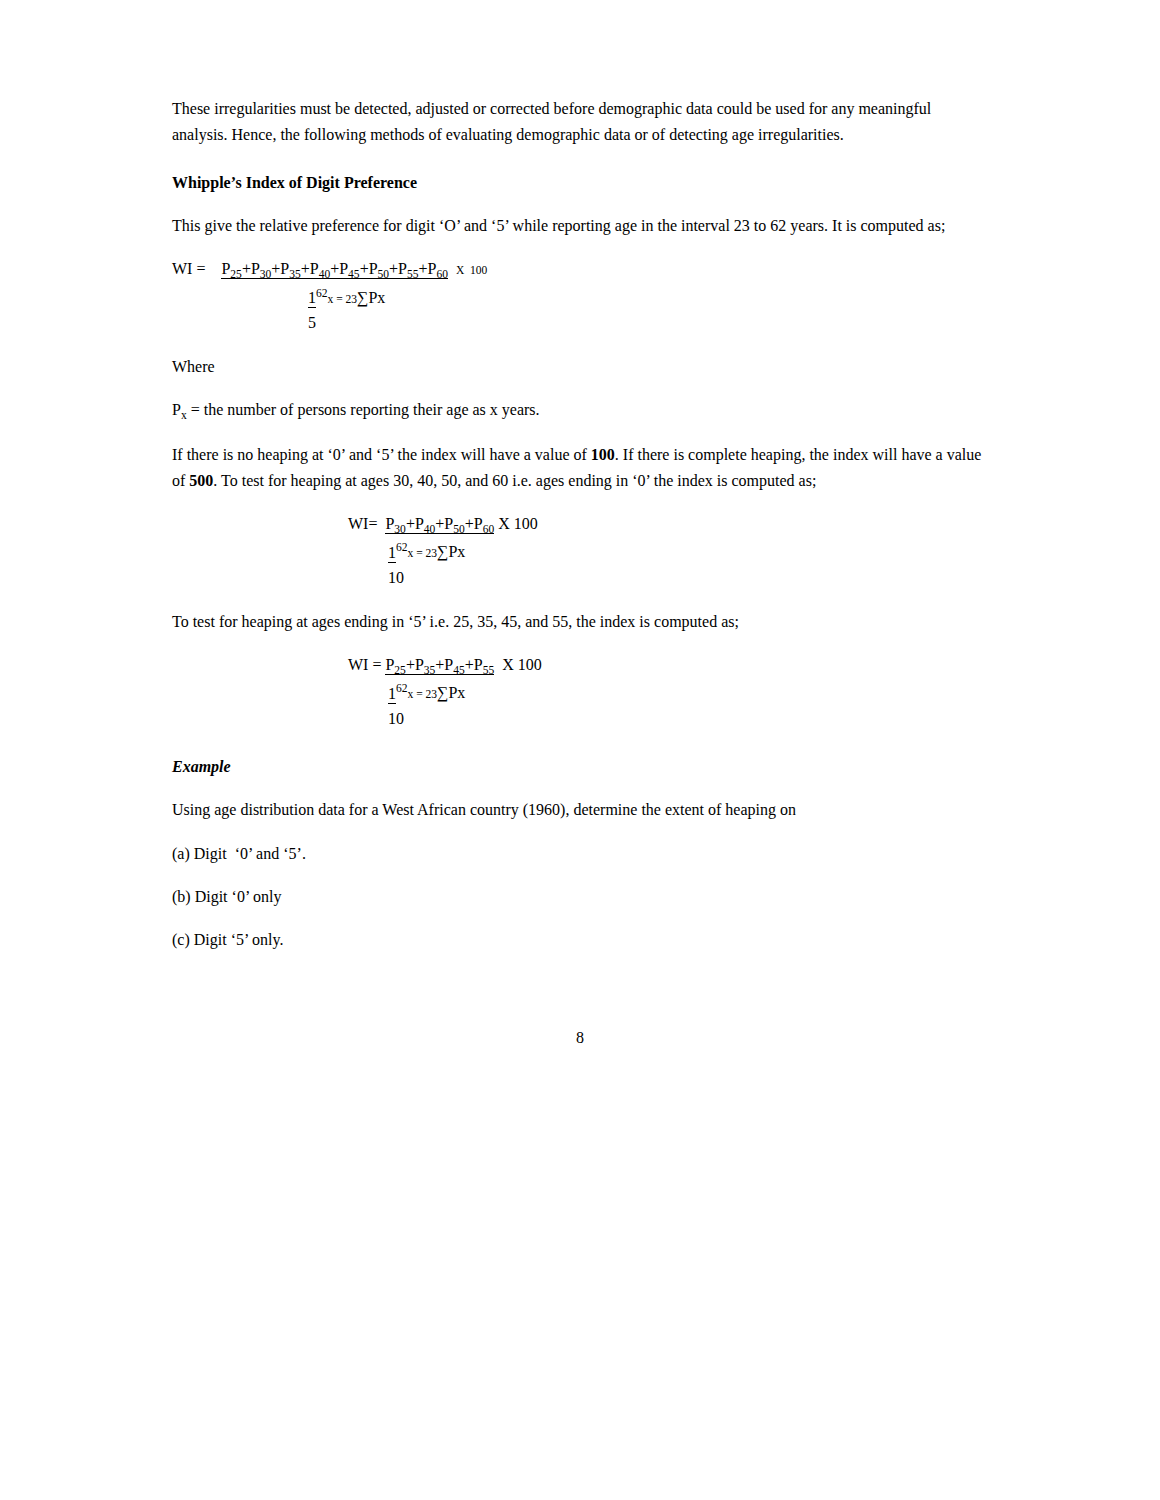These irregularities must be detected, adjusted or corrected before demographic data could be used for any meaningful analysis. Hence, the following methods of evaluating demographic data or of detecting age irregularities.
Whipple’s Index of Digit Preference
This give the relative preference for digit ‘O’ and ‘5’ while reporting age in the interval 23 to 62 years. It is computed as;
WI = P25+P30+P35+P40+P45+P50+P55+P60 X 100
162x = 23∑Px
5
Where
Px = the number of persons reporting their age as x years.
If there is no heaping at ‘0’ and ‘5’ the index will have a value of 100. If there is complete heaping, the index will have a value of 500. To test for heaping at ages 30, 40, 50, and 60 i.e. ages ending in ‘0’ the index is computed as;
WI= P30+P40+P50+P60 X 100
162x = 23∑Px
10
To test for heaping at ages ending in ‘5’ i.e. 25, 35, 45, and 55, the index is computed as;
WI = P25+P35+P45+P55 X 100
162x = 23∑Px
10
Example
Using age distribution data for a West African country (1960), determine the extent of heaping on
(a) Digit ‘0’ and ‘5’.
(b) Digit ‘0’ only
(c) Digit ‘5’ only.
8